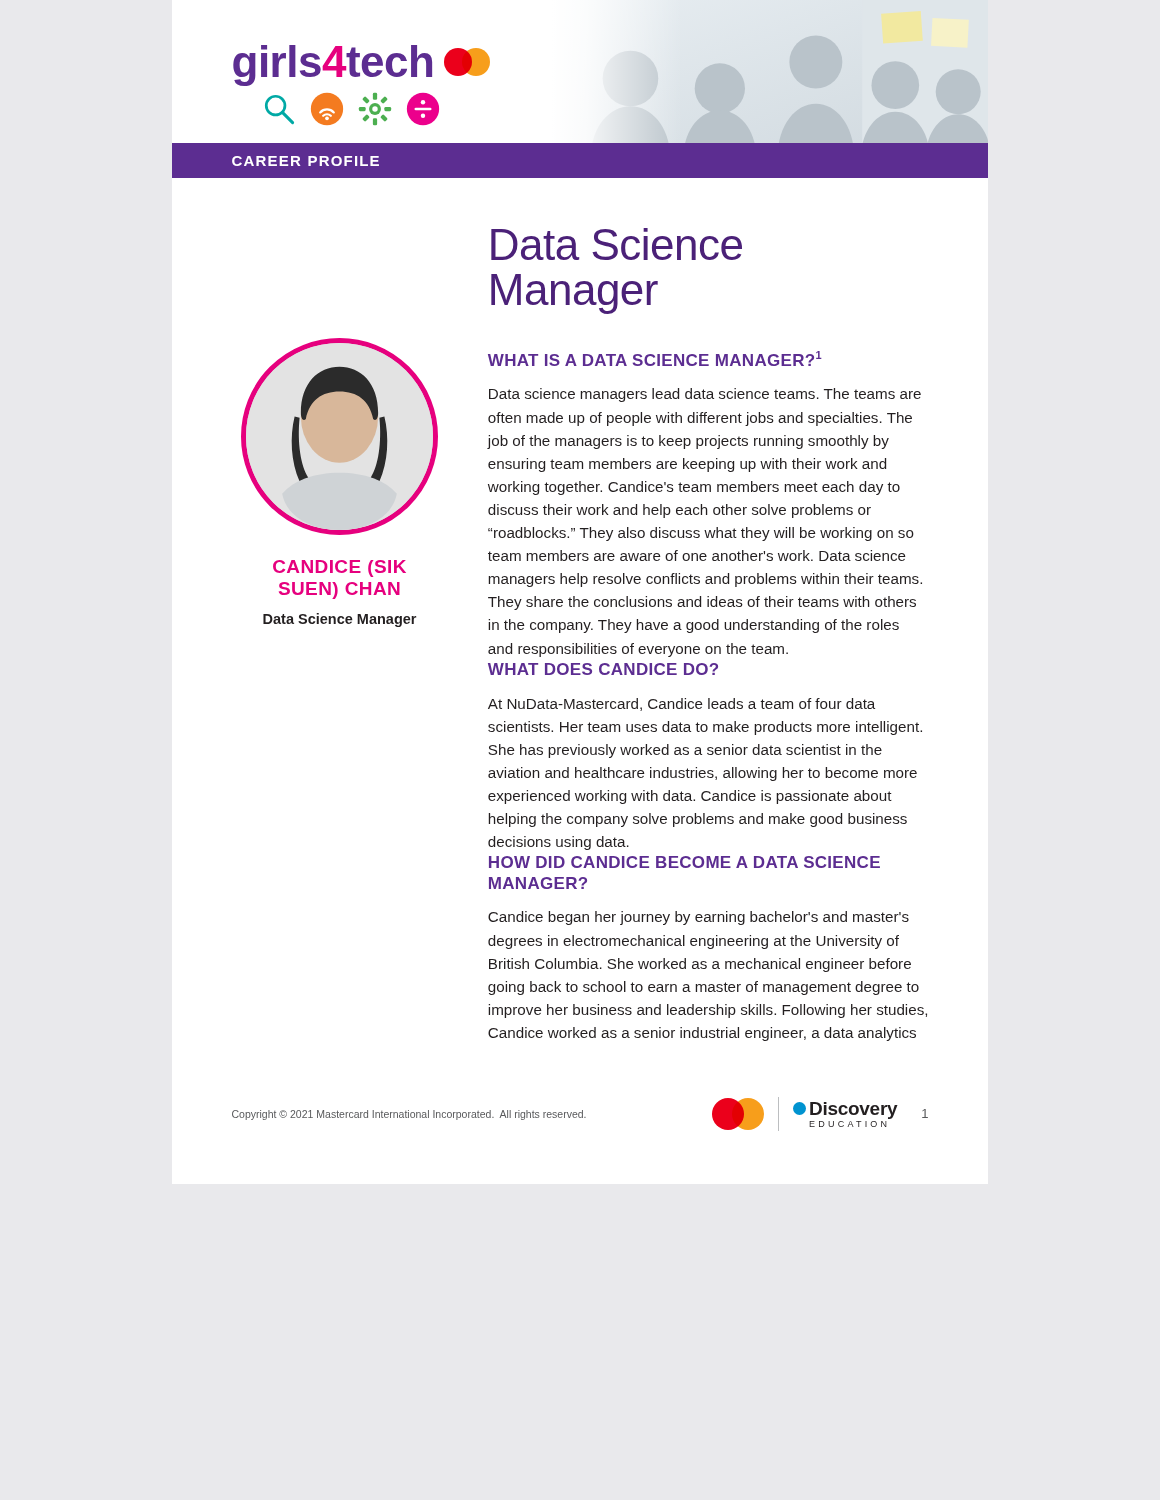girls4tech
CAREER PROFILE
Candice (Sik
Suen) Chan
Data Science Manager
Data Science
Manager
What is a Data Science Manager?1
Data science managers lead data science teams. The teams are often made up of people with different jobs and specialties. The job of the managers is to keep projects running smoothly by ensuring team members are keeping up with their work and working together. Candice's team members meet each day to discuss their work and help each other solve problems or “roadblocks.” They also discuss what they will be working on so team members are aware of one another's work. Data science managers help resolve conflicts and problems within their teams. They share the conclusions and ideas of their teams with others in the company. They have a good understanding of the roles and responsibilities of everyone on the team.
What does Candice do?
At NuData-Mastercard, Candice leads a team of four data scientists. Her team uses data to make products more intelligent. She has previously worked as a senior data scientist in the aviation and healthcare industries, allowing her to become more experienced working with data. Candice is passionate about helping the company solve problems and make good business decisions using data.
How did Candice become a Data Science Manager?
Candice began her journey by earning bachelor's and master's degrees in electromechanical engineering at the University of British Columbia. She worked as a mechanical engineer before going back to school to earn a master of management degree to improve her business and leadership skills. Following her studies, Candice worked as a senior industrial engineer, a data analytics
Copyright © 2021 Mastercard International Incorporated. All rights reserved.
Discovery
EDUCATION
1